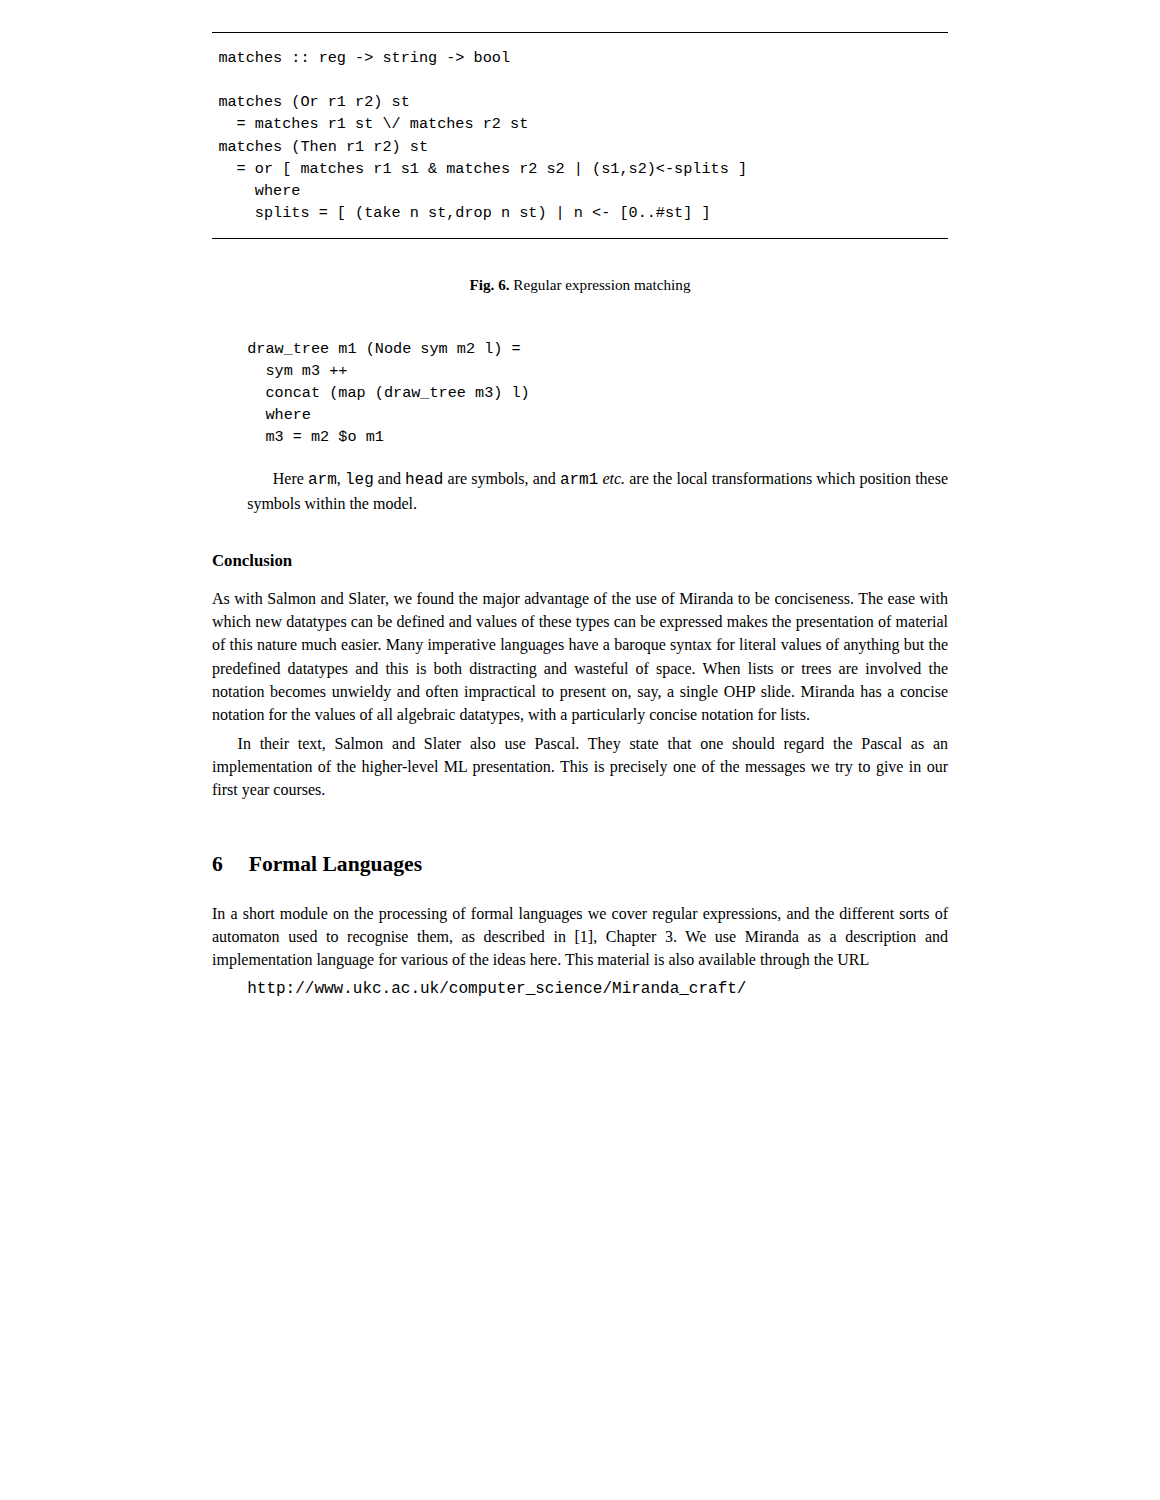matches :: reg -> string -> bool

matches (Or r1 r2) st
  = matches r1 st \/ matches r2 st
matches (Then r1 r2) st
  = or [ matches r1 s1 & matches r2 s2 | (s1,s2)<-splits ]
    where
    splits = [ (take n st,drop n st) | n <- [0..#st] ]
Fig. 6. Regular expression matching
draw_tree m1 (Node sym m2 l) =
  sym m3 ++
  concat (map (draw_tree m3) l)
  where
  m3 = m2 $o m1
Here arm, leg and head are symbols, and arm1 etc. are the local transformations which position these symbols within the model.
Conclusion
As with Salmon and Slater, we found the major advantage of the use of Miranda to be conciseness. The ease with which new datatypes can be defined and values of these types can be expressed makes the presentation of material of this nature much easier. Many imperative languages have a baroque syntax for literal values of anything but the predefined datatypes and this is both distracting and wasteful of space. When lists or trees are involved the notation becomes unwieldy and often impractical to present on, say, a single OHP slide. Miranda has a concise notation for the values of all algebraic datatypes, with a particularly concise notation for lists.
In their text, Salmon and Slater also use Pascal. They state that one should regard the Pascal as an implementation of the higher-level ML presentation. This is precisely one of the messages we try to give in our first year courses.
6 Formal Languages
In a short module on the processing of formal languages we cover regular expressions, and the different sorts of automaton used to recognise them, as described in [1], Chapter 3. We use Miranda as a description and implementation language for various of the ideas here. This material is also available through the URL
http://www.ukc.ac.uk/computer_science/Miranda_craft/